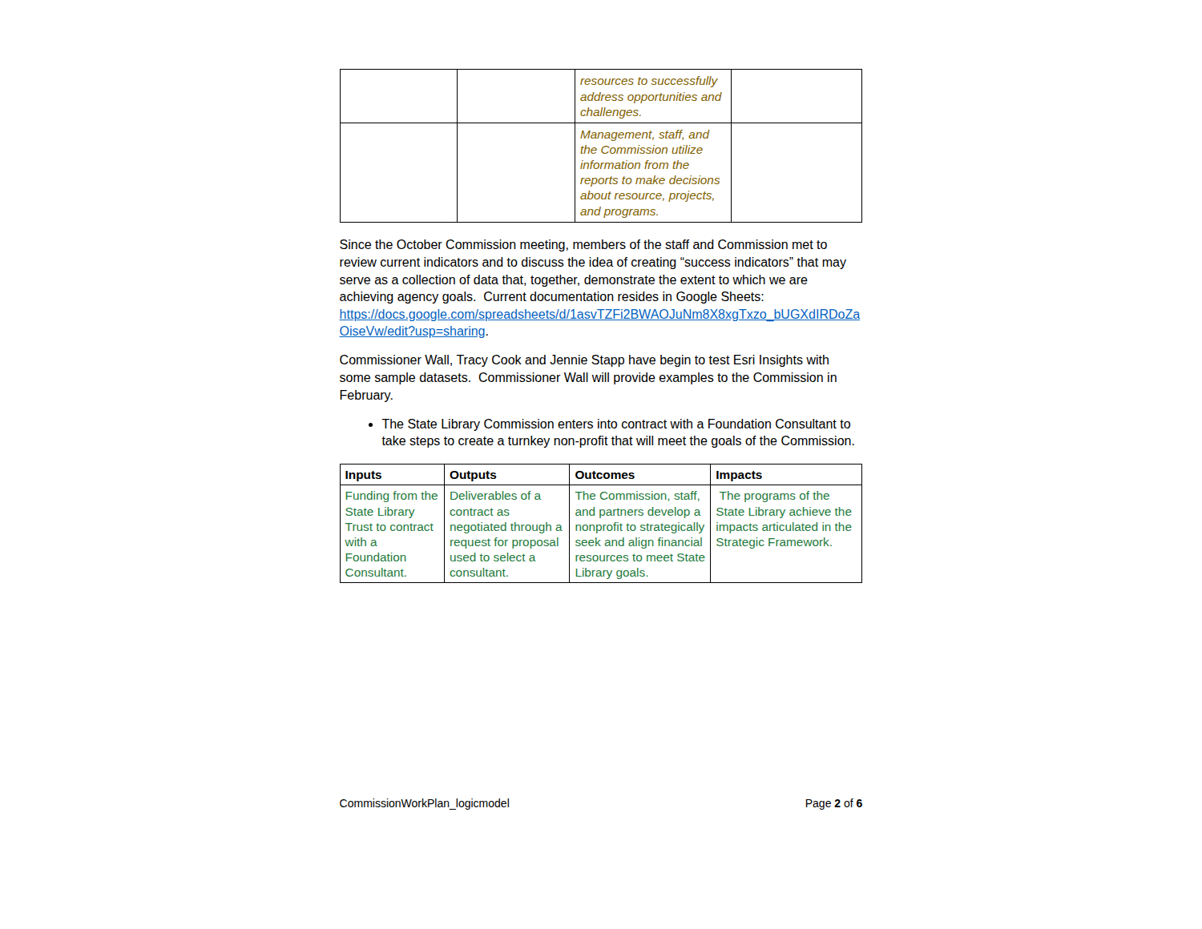| | | resources to successfully address opportunities and challenges. | |
| | | Management, staff, and the Commission utilize information from the reports to make decisions about resource, projects, and programs. | |
Since the October Commission meeting, members of the staff and Commission met to review current indicators and to discuss the idea of creating “success indicators” that may serve as a collection of data that, together, demonstrate the extent to which we are achieving agency goals. Current documentation resides in Google Sheets:
https://docs.google.com/spreadsheets/d/1asvTZFi2BWAOJuNm8X8xgTxzo_bUGXdIRDoZaOiseVw/edit?usp=sharing.
Commissioner Wall, Tracy Cook and Jennie Stapp have begin to test Esri Insights with some sample datasets. Commissioner Wall will provide examples to the Commission in February.
The State Library Commission enters into contract with a Foundation Consultant to take steps to create a turnkey non-profit that will meet the goals of the Commission.
| Inputs | Outputs | Outcomes | Impacts |
| --- | --- | --- | --- |
| Funding from the State Library Trust to contract with a Foundation Consultant. | Deliverables of a contract as negotiated through a request for proposal used to select a consultant. | The Commission, staff, and partners develop a nonprofit to strategically seek and align financial resources to meet State Library goals. | The programs of the State Library achieve the impacts articulated in the Strategic Framework. |
CommissionWorkPlan_logicmodel Page 2 of 6